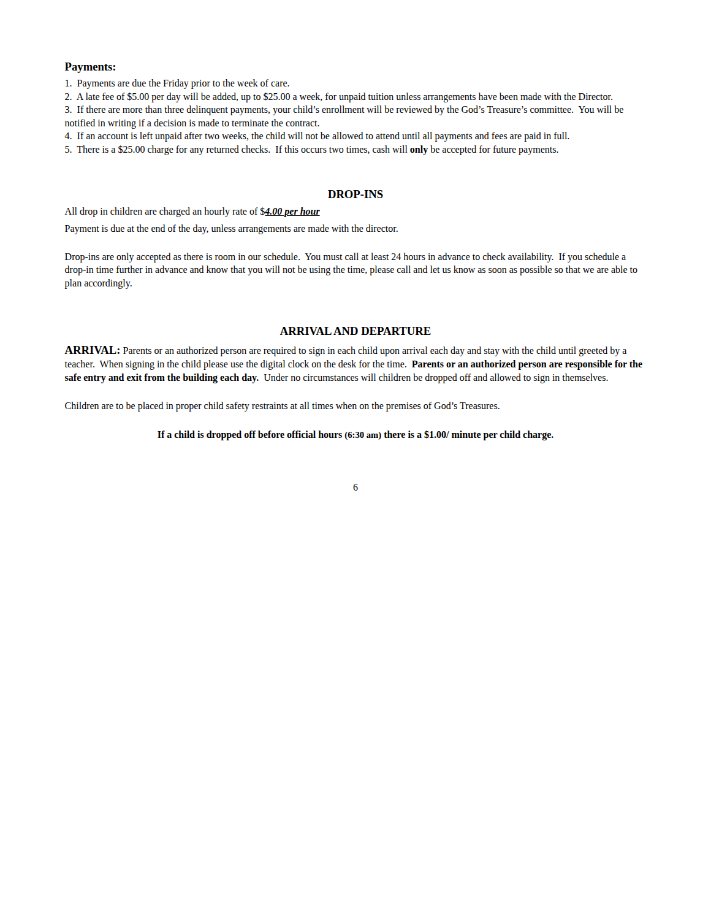Payments:
1. Payments are due the Friday prior to the week of care.
2. A late fee of $5.00 per day will be added, up to $25.00 a week, for unpaid tuition unless arrangements have been made with the Director.
3. If there are more than three delinquent payments, your child’s enrollment will be reviewed by the God’s Treasure’s committee. You will be notified in writing if a decision is made to terminate the contract.
4. If an account is left unpaid after two weeks, the child will not be allowed to attend until all payments and fees are paid in full.
5. There is a $25.00 charge for any returned checks. If this occurs two times, cash will only be accepted for future payments.
DROP-INS
All drop in children are charged an hourly rate of $4.00 per hour
Payment is due at the end of the day, unless arrangements are made with the director.
Drop-ins are only accepted as there is room in our schedule. You must call at least 24 hours in advance to check availability. If you schedule a drop-in time further in advance and know that you will not be using the time, please call and let us know as soon as possible so that we are able to plan accordingly.
ARRIVAL AND DEPARTURE
ARRIVAL: Parents or an authorized person are required to sign in each child upon arrival each day and stay with the child until greeted by a teacher. When signing in the child please use the digital clock on the desk for the time. Parents or an authorized person are responsible for the safe entry and exit from the building each day. Under no circumstances will children be dropped off and allowed to sign in themselves.
Children are to be placed in proper child safety restraints at all times when on the premises of God’s Treasures.
If a child is dropped off before official hours (6:30 am) there is a $1.00/ minute per child charge.
6